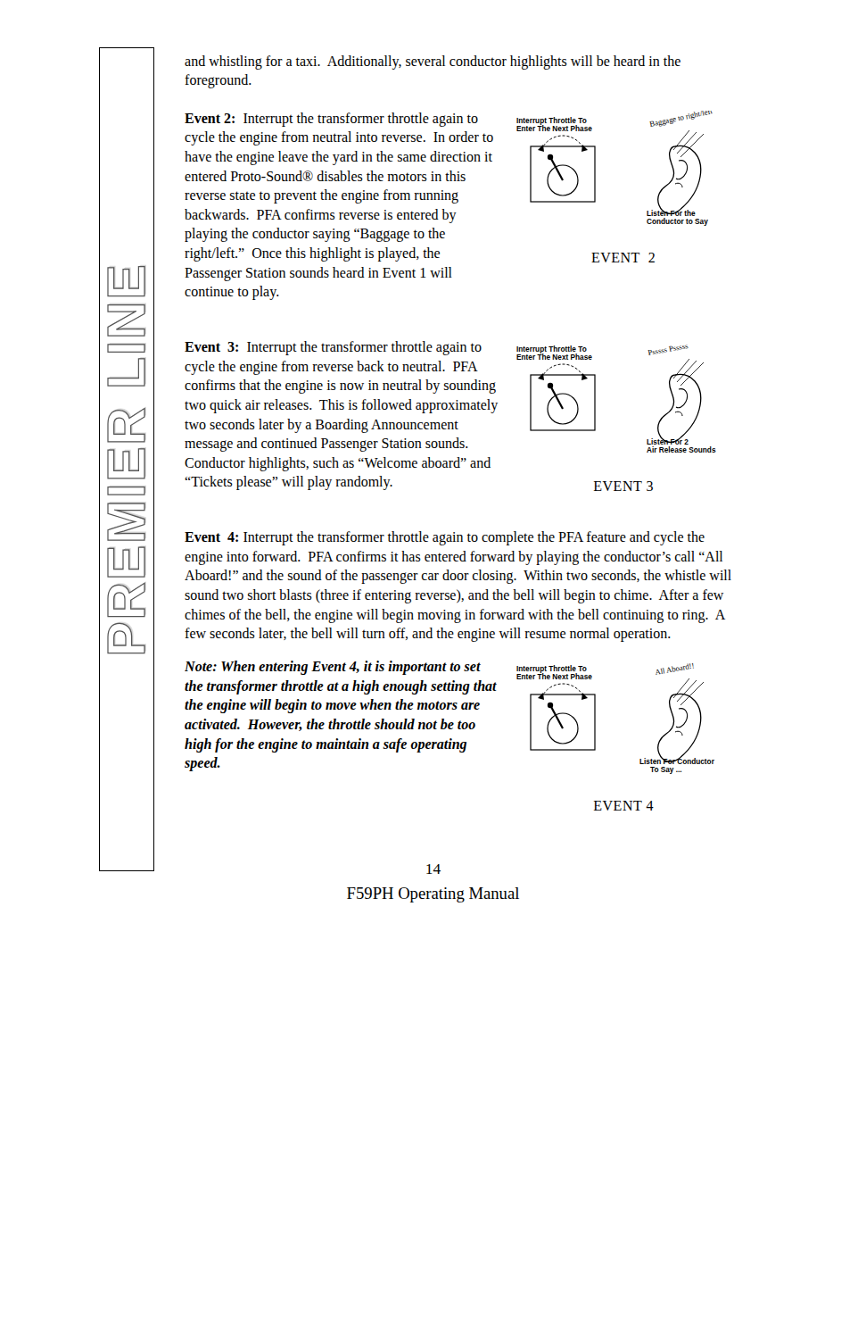PREMIER LINE
and whistling for a taxi. Additionally, several conductor highlights will be heard in the foreground.
Interrupt Throttle To Enter The Next Phase Baggage to right/left Listen For the Conductor to Say
EVENT 2
Event 2: Interrupt the transformer throttle again to cycle the engine from neutral into reverse. In order to have the engine leave the yard in the same direction it entered Proto-Sound® disables the motors in this reverse state to prevent the engine from running backwards. PFA confirms reverse is entered by playing the conductor saying “Baggage to the right/left.” Once this highlight is played, the Passenger Station sounds heard in Event 1 will continue to play.
Interrupt Throttle To Enter The Next Phase Psssss Psssss Listen For 2 Air Release Sounds
EVENT 3
Event 3: Interrupt the transformer throttle again to cycle the engine from reverse back to neutral. PFA confirms that the engine is now in neutral by sounding two quick air releases. This is followed approximately two seconds later by a Boarding Announcement message and continued Passenger Station sounds. Conductor highlights, such as “Welcome aboard” and “Tickets please” will play randomly.
Event 4: Interrupt the transformer throttle again to complete the PFA feature and cycle the engine into forward. PFA confirms it has entered forward by playing the conductor’s call “All Aboard!” and the sound of the passenger car door closing. Within two seconds, the whistle will sound two short blasts (three if entering reverse), and the bell will begin to chime. After a few chimes of the bell, the engine will begin moving in forward with the bell continuing to ring. A few seconds later, the bell will turn off, and the engine will resume normal operation.
Interrupt Throttle To Enter The Next Phase All Aboard!! Listen For Conductor To Say ...
EVENT 4
Note: When entering Event 4, it is important to set the transformer throttle at a high enough setting that the engine will begin to move when the motors are activated. However, the throttle should not be too high for the engine to maintain a safe operating speed.
14
F59PH Operating Manual